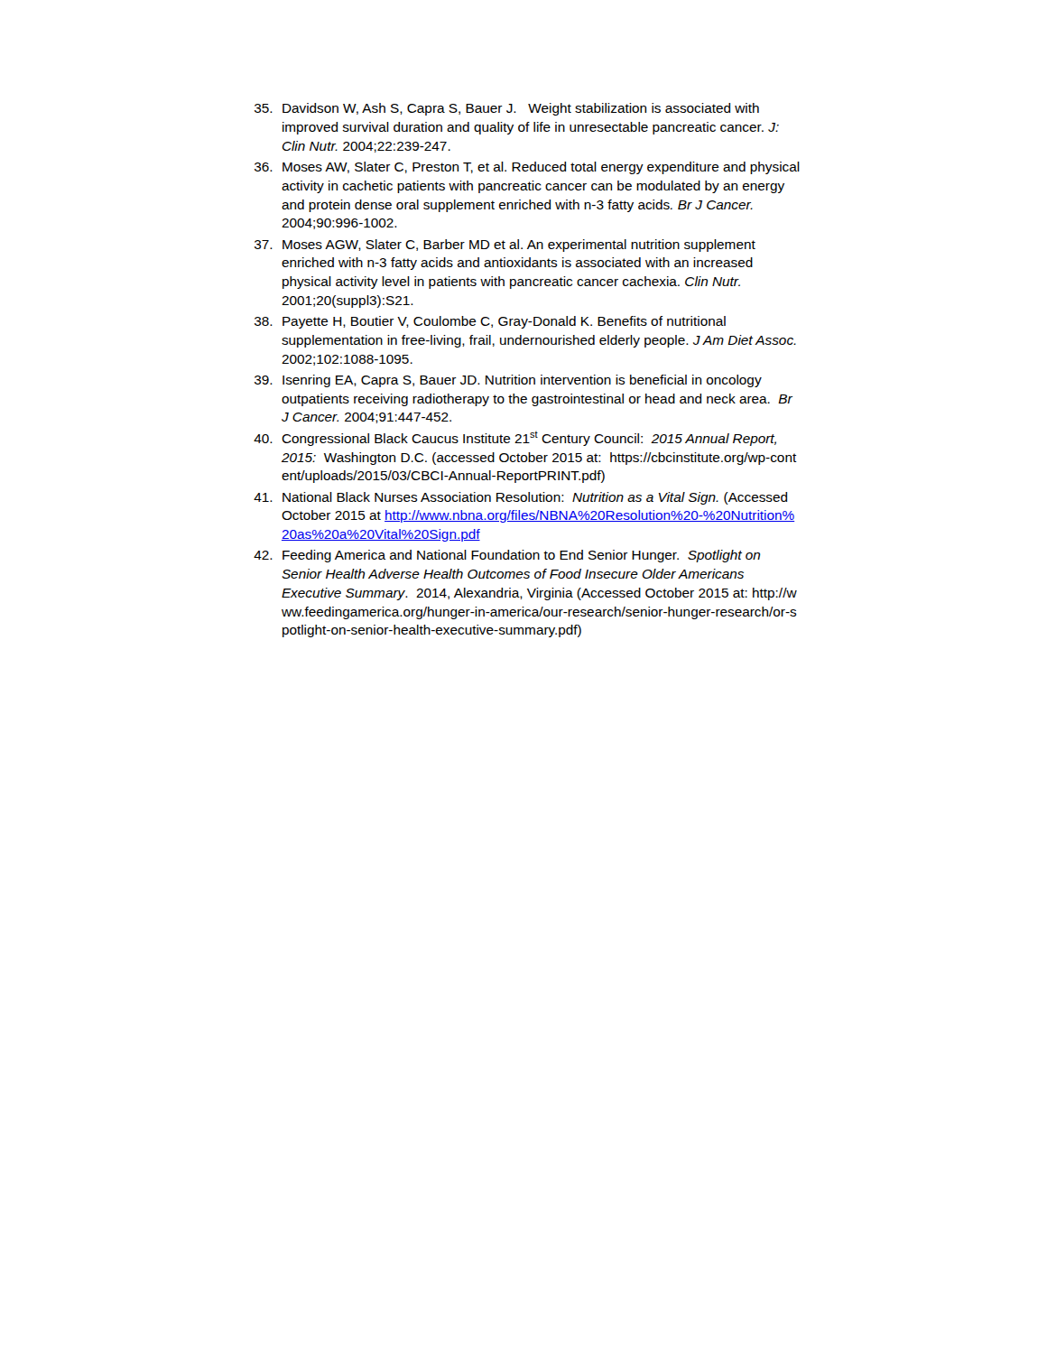Davidson W, Ash S, Capra S, Bauer J. Weight stabilization is associated with improved survival duration and quality of life in unresectable pancreatic cancer. J: Clin Nutr. 2004;22:239-247.
Moses AW, Slater C, Preston T, et al. Reduced total energy expenditure and physical activity in cachetic patients with pancreatic cancer can be modulated by an energy and protein dense oral supplement enriched with n-3 fatty acids. Br J Cancer. 2004;90:996-1002.
Moses AGW, Slater C, Barber MD et al. An experimental nutrition supplement enriched with n-3 fatty acids and antioxidants is associated with an increased physical activity level in patients with pancreatic cancer cachexia. Clin Nutr. 2001;20(suppl3):S21.
Payette H, Boutier V, Coulombe C, Gray-Donald K. Benefits of nutritional supplementation in free-living, frail, undernourished elderly people. J Am Diet Assoc. 2002;102:1088-1095.
Isenring EA, Capra S, Bauer JD. Nutrition intervention is beneficial in oncology outpatients receiving radiotherapy to the gastrointestinal or head and neck area. Br J Cancer. 2004;91:447-452.
Congressional Black Caucus Institute 21st Century Council: 2015 Annual Report, 2015: Washington D.C. (accessed October 2015 at: https://cbcinstitute.org/wp-content/uploads/2015/03/CBCI-Annual-ReportPRINT.pdf)
National Black Nurses Association Resolution: Nutrition as a Vital Sign. (Accessed October 2015 at http://www.nbna.org/files/NBNA%20Resolution%20-%20Nutrition%20as%20a%20Vital%20Sign.pdf
Feeding America and National Foundation to End Senior Hunger. Spotlight on Senior Health Adverse Health Outcomes of Food Insecure Older Americans Executive Summary. 2014, Alexandria, Virginia (Accessed October 2015 at: http://www.feedingamerica.org/hunger-in-america/our-research/senior-hunger-research/or-spotlight-on-senior-health-executive-summary.pdf)